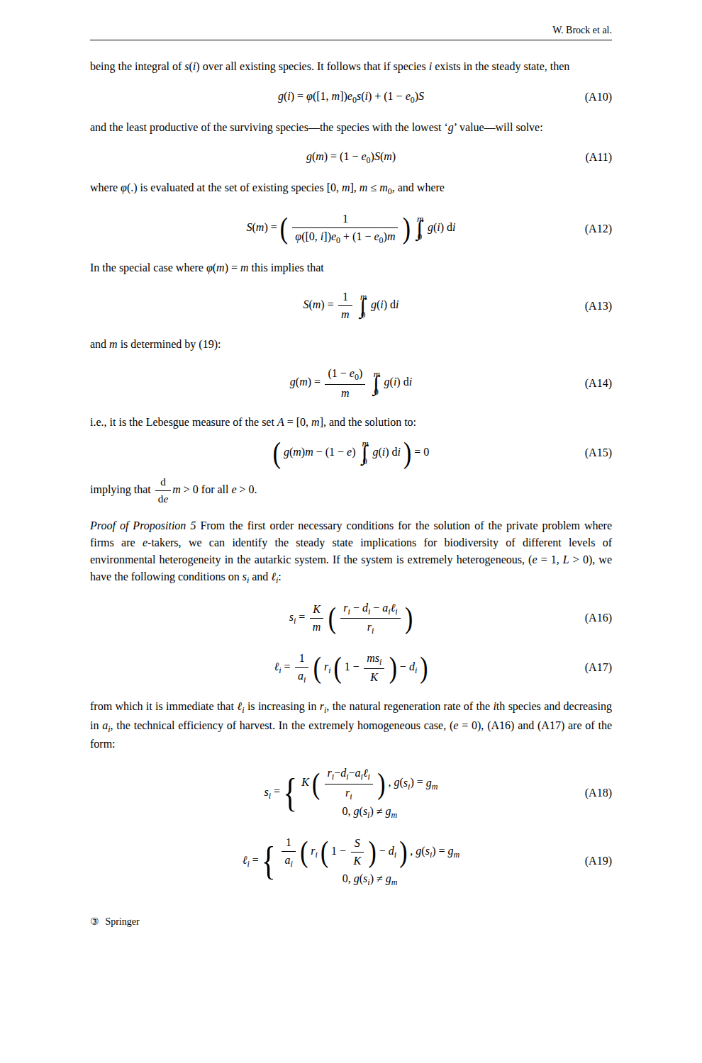W. Brock et al.
being the integral of s(i) over all existing species. It follows that if species i exists in the steady state, then
g(i) = φ([1, m])e 0 s(i) + (1 − e 0)S
(A10)
and the least productive of the surviving species—the species with the lowest ‘g’ value—will solve:
g(m) = (1 − e 0)S(m)
(A11)
where φ(.) is evaluated at the set of existing species [0, m], m ≤ m 0, and where
S(m) = ( 1 φ([0, i])e 0 + (1 − e 0)m ) ∫m 0 g(i) di
(A12)
In the special case where φ(m) = m this implies that
S(m) = 1 m ∫m 0 g(i) di
(A13)
and m is determined by (19):
g(m) = (1 − e 0) m ∫m 0 g(i) di
(A14)
i.e., it is the Lebesgue measure of the set A = [0, m], and the solution to:
( g(m)m − (1 − e) ∫m 0 g(i) di ) = 0
(A15)
implying that dde m > 0 for all e > 0.
Proof of Proposition 5 From the first order necessary conditions for the solution of the private problem where firms are e-takers, we can identify the steady state implications for biodiversity of different levels of environmental heterogeneity in the autarkic system. If the system is extremely heterogeneous, (e = 1, L > 0), we have the following conditions on si and ℓi:
si = K m ( ri − di − ai ℓi ri )
(A16)
ℓi = 1 ai ( ri ( 1 − msi K ) − di )
(A17)
from which it is immediate that ℓi is increasing in ri, the natural regeneration rate of the ith species and decreasing in ai, the technical efficiency of harvest. In the extremely homogeneous case, (e = 0), (A16) and (A17) are of the form:
si = {
K ( ri−di−ai ℓi ri ) , g(si) = gm
0, g(si) ≠ gm
(A18)
ℓi = {
1 ai ( ri ( 1 − S K ) − di ) , g(si) = gm
0, g(si) ≠ gm
(A19)
③ Springer